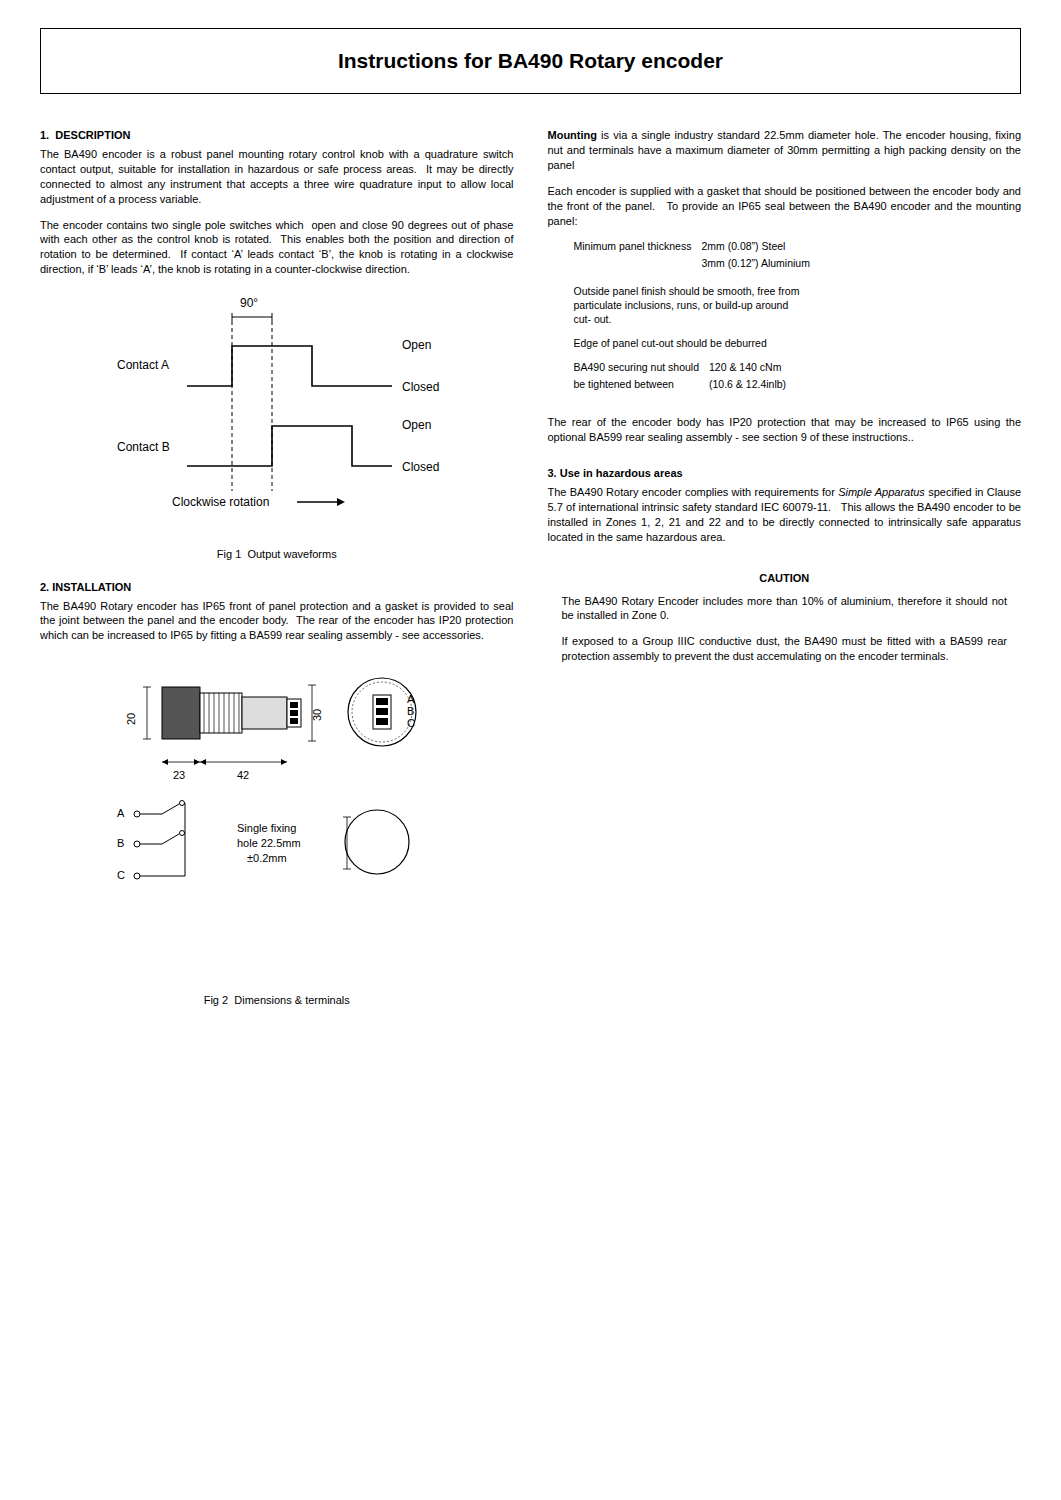Instructions for BA490 Rotary encoder
1. DESCRIPTION
The BA490 encoder is a robust panel mounting rotary control knob with a quadrature switch contact output, suitable for installation in hazardous or safe process areas. It may be directly connected to almost any instrument that accepts a three wire quadrature input to allow local adjustment of a process variable.
The encoder contains two single pole switches which open and close 90 degrees out of phase with each other as the control knob is rotated. This enables both the position and direction of rotation to be determined. If contact ‘A’ leads contact ‘B’, the knob is rotating in a clockwise direction, if ‘B’ leads ‘A’, the knob is rotating in a counter-clockwise direction.
90° Contact A Open Closed Contact B Open Closed Clockwise rotation
Fig 1 Output waveforms
2. INSTALLATION
The BA490 Rotary encoder has IP65 front of panel protection and a gasket is provided to seal the joint between the panel and the encoder body. The rear of the encoder has IP20 protection which can be increased to IP65 by fitting a BA599 rear sealing assembly - see accessories.
20 30 23 42 A B C A B C Single fixing hole 22.5mm ±0.2mm
Fig 2 Dimensions & terminals
Mounting is via a single industry standard 22.5mm diameter hole. The encoder housing, fixing nut and terminals have a maximum diameter of 30mm permitting a high packing density on the panel
Each encoder is supplied with a gasket that should be positioned between the encoder body and the front of the panel. To provide an IP65 seal between the BA490 encoder and the mounting panel:
| Minimum panel thickness | 2mm (0.08”) Steel |
| | 3mm (0.12”) Aluminium |
Outside panel finish should be smooth, free from
particulate inclusions, runs, or build-up around
cut- out.
Edge of panel cut-out should be deburred
| BA490 securing nut should | 120 & 140 cNm |
| be tightened between | (10.6 & 12.4inlb) |
The rear of the encoder body has IP20 protection that may be increased to IP65 using the optional BA599 rear sealing assembly - see section 9 of these instructions..
3. Use in hazardous areas
The BA490 Rotary encoder complies with requirements for Simple Apparatus specified in Clause 5.7 of international intrinsic safety standard IEC 60079-11. This allows the BA490 encoder to be installed in Zones 1, 2, 21 and 22 and to be directly connected to intrinsically safe apparatus located in the same hazardous area.
CAUTION
The BA490 Rotary Encoder includes more than 10% of aluminium, therefore it should not be installed in Zone 0.
If exposed to a Group IIIC conductive dust, the BA490 must be fitted with a BA599 rear protection assembly to prevent the dust accemulating on the encoder terminals.